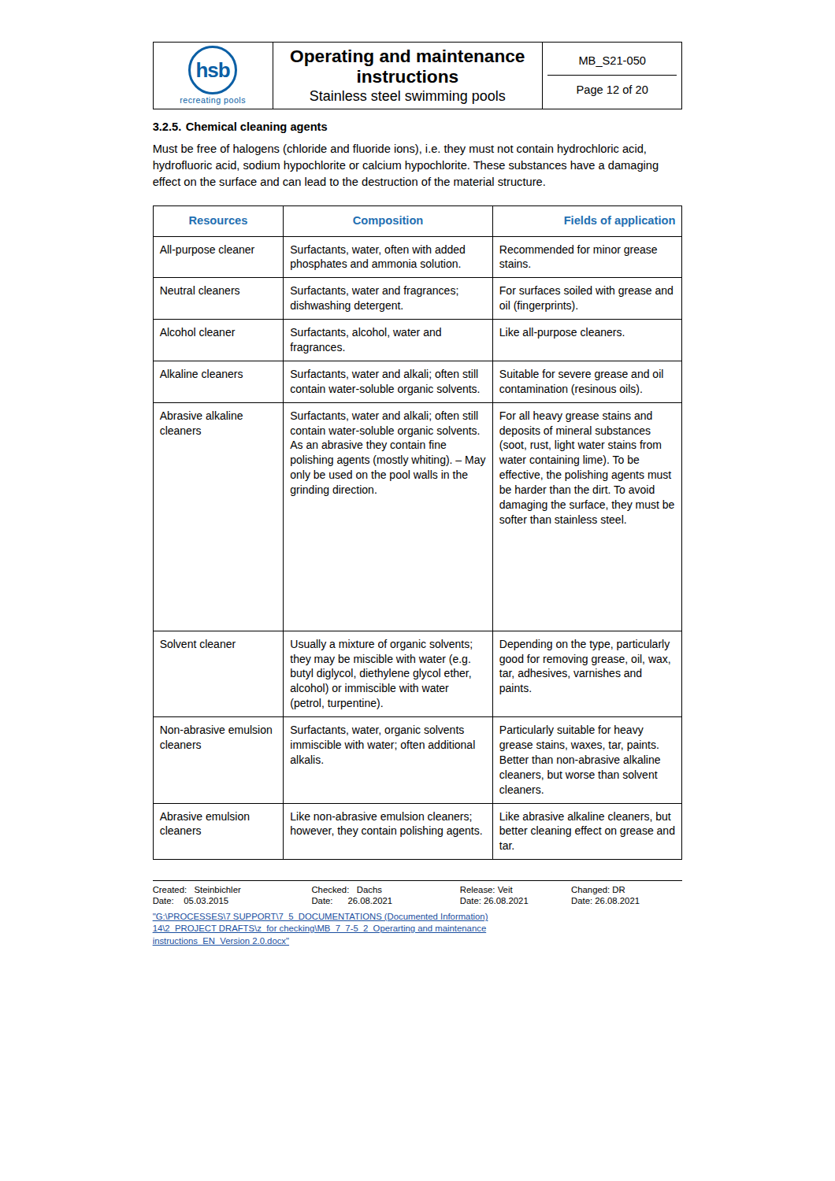| hsb recreating pools | Operating and maintenance instructions Stainless steel swimming pools | / MB_S21-050 / / Page 12 of 20 / |
3.2.5. Chemical cleaning agents
Must be free of halogens (chloride and fluoride ions), i.e. they must not contain hydrochloric acid, hydrofluoric acid, sodium hypochlorite or calcium hypochlorite. These substances have a damaging effect on the surface and can lead to the destruction of the material structure.
| Resources | Composition | Fields of application |
| --- | --- | --- |
| All-purpose cleaner | Surfactants, water, often with added phosphates and ammonia solution. | Recommended for minor grease stains. |
| Neutral cleaners | Surfactants, water and fragrances; dishwashing detergent. | For surfaces soiled with grease and oil (fingerprints). |
| Alcohol cleaner | Surfactants, alcohol, water and fragrances. | Like all-purpose cleaners. |
| Alkaline cleaners | Surfactants, water and alkali; often still contain water-soluble organic solvents. | Suitable for severe grease and oil contamination (resinous oils). |
| Abrasive alkaline cleaners | Surfactants, water and alkali; often still contain water-soluble organic solvents. As an abrasive they contain fine polishing agents (mostly whiting). – May only be used on the pool walls in the grinding direction. | For all heavy grease stains and deposits of mineral substances (soot, rust, light water stains from water containing lime). To be effective, the polishing agents must be harder than the dirt. To avoid damaging the surface, they must be softer than stainless steel. |
| Solvent cleaner | Usually a mixture of organic solvents; they may be miscible with water (e.g. butyl diglycol, diethylene glycol ether, alcohol) or immiscible with water (petrol, turpentine). | Depending on the type, particularly good for removing grease, oil, wax, tar, adhesives, varnishes and paints. |
| Non-abrasive emulsion cleaners | Surfactants, water, organic solvents immiscible with water; often additional alkalis. | Particularly suitable for heavy grease stains, waxes, tar, paints. Better than non-abrasive alkaline cleaners, but worse than solvent cleaners. |
| Abrasive emulsion cleaners | Like non-abrasive emulsion cleaners; however, they contain polishing agents. | Like abrasive alkaline cleaners, but better cleaning effect on grease and tar. |
| Created: Steinbichler | Checked: Dachs | Release: Veit | Changed: DR |
| Date: 05.03.2015 | Date: 26.08.2021 | Date: 26.08.2021 | Date: 26.08.2021 |
"G:\PROCESSES\7 SUPPORT\7_5_DOCUMENTATIONS (Documented Information)
14\2_PROJECT DRAFTS\z_for checking\MB_7_7-5_2_Operarting and maintenance
instructions_EN_Version 2.0.docx"